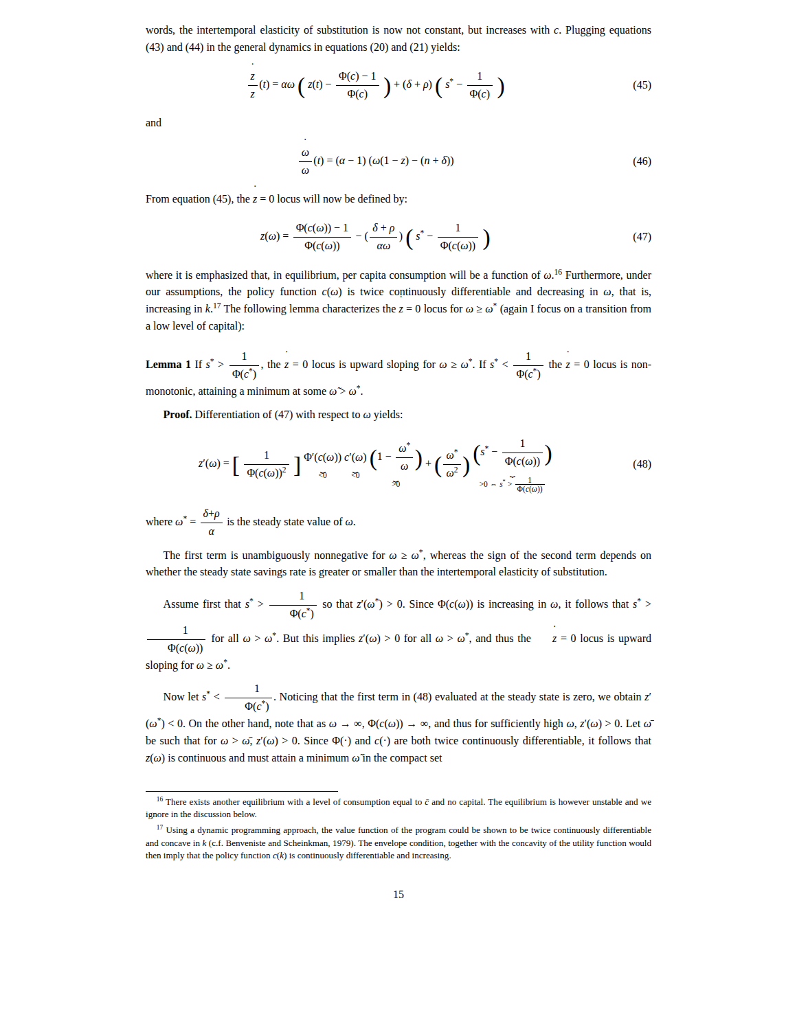words, the intertemporal elasticity of substitution is now not constant, but increases with c. Plugging equations (43) and (44) in the general dynamics in equations (20) and (21) yields:
zz(t) = αω ( z(t) − Φ(c) − 1 Φ(c) ) + (δ + ρ) ( s* − 1 Φ(c) )
(45)
and
ωω(t) = (α − 1) (ω(1 − z) − (n + δ))
(46)
From equation (45), the z = 0 locus will now be defined by:
z(ω) = Φ(c(ω)) − 1 Φ(c(ω)) − (δ + ρ αω) ( s* − 1 Φ(c(ω)) )
(47)
where it is emphasized that, in equilibrium, per capita consumption will be a function of ω.16 Furthermore, under our assumptions, the policy function c(ω) is twice continuously differentiable and decreasing in ω, that is, increasing in k.17 The following lemma characterizes the z = 0 locus for ω ≥ ω* (again I focus on a transition from a low level of capital):
Lemma 1 If s* > 1 Φ(c*), the z = 0 locus is upward sloping for ω ≥ ω*. If s* < 1 Φ(c*) the z = 0 locus is non-monotonic, attaining a minimum at some ω̃ > ω*.
Proof. Differentiation of (47) with respect to ω yields:
z′(ω) = [ 1 Φ(c(ω))2 ] Φ′(c(ω))⏟<0 c′(ω)⏟<0 (1 − ω*ω)⏟>0 + (ω*ω2) (s* − 1 Φ(c(ω)))⏟>0 ⇔ s* > 1 Φ(c(ω))
(48)
where ω* = δ+ρ α is the steady state value of ω.
The first term is unambiguously nonnegative for ω ≥ ω*, whereas the sign of the second term depends on whether the steady state savings rate is greater or smaller than the intertemporal elasticity of substitution.
Assume first that s* > 1 Φ(c*) so that z′(ω*) > 0. Since Φ(c(ω)) is increasing in ω, it follows that s* > 1 Φ(c(ω)) for all ω > ω*. But this implies z′(ω) > 0 for all ω > ω*, and thus the z = 0 locus is upward sloping for ω ≥ ω*.
Now let s* < 1 Φ(c*). Noticing that the first term in (48) evaluated at the steady state is zero, we obtain z′(ω*) < 0. On the other hand, note that as ω → ∞, Φ(c(ω)) → ∞, and thus for sufficiently high ω, z′(ω) > 0. Let ω̄ be such that for ω > ω̄, z′(ω) > 0. Since Φ(·) and c(·) are both twice continuously differentiable, it follows that z(ω) is continuous and must attain a minimum ω̃ in the compact set
16 There exists another equilibrium with a level of consumption equal to c̄ and no capital. The equilibrium is however unstable and we ignore in the discussion below.
17 Using a dynamic programming approach, the value function of the program could be shown to be twice continuously differentiable and concave in k (c.f. Benveniste and Scheinkman, 1979). The envelope condition, together with the concavity of the utility function would then imply that the policy function c(k) is continuously differentiable and increasing.
15